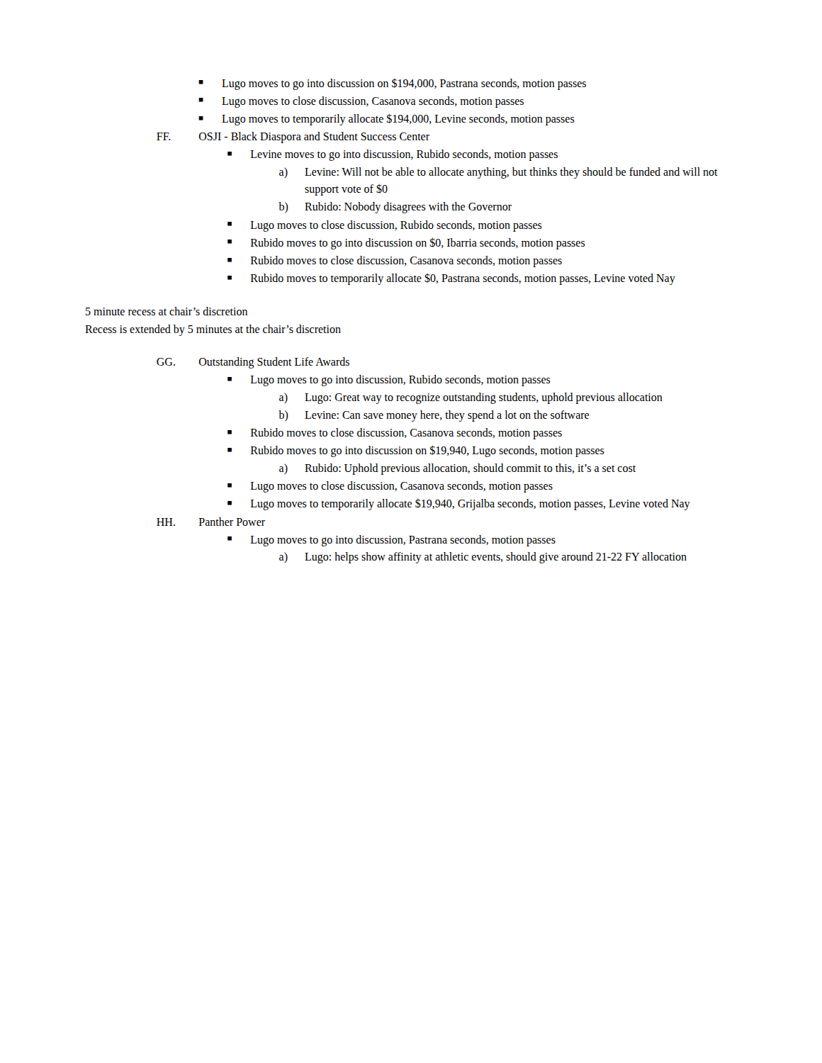Lugo moves to go into discussion on $194,000, Pastrana seconds, motion passes
Lugo moves to close discussion, Casanova seconds, motion passes
Lugo moves to temporarily allocate $194,000, Levine seconds, motion passes
FF. OSJI - Black Diaspora and Student Success Center
Levine moves to go into discussion, Rubido seconds, motion passes
a) Levine: Will not be able to allocate anything, but thinks they should be funded and will not support vote of $0
b) Rubido: Nobody disagrees with the Governor
Lugo moves to close discussion, Rubido seconds, motion passes
Rubido moves to go into discussion on $0, Ibarria seconds, motion passes
Rubido moves to close discussion, Casanova seconds, motion passes
Rubido moves to temporarily allocate $0, Pastrana seconds, motion passes, Levine voted Nay
5 minute recess at chair’s discretion
Recess is extended by 5 minutes at the chair’s discretion
GG. Outstanding Student Life Awards
Lugo moves to go into discussion, Rubido seconds, motion passes
a) Lugo: Great way to recognize outstanding students, uphold previous allocation
b) Levine: Can save money here, they spend a lot on the software
Rubido moves to close discussion, Casanova seconds, motion passes
Rubido moves to go into discussion on $19,940, Lugo seconds, motion passes
a) Rubido: Uphold previous allocation, should commit to this, it’s a set cost
Lugo moves to close discussion, Casanova seconds, motion passes
Lugo moves to temporarily allocate $19,940, Grijalba seconds, motion passes, Levine voted Nay
HH. Panther Power
Lugo moves to go into discussion, Pastrana seconds, motion passes
a) Lugo: helps show affinity at athletic events, should give around 21-22 FY allocation